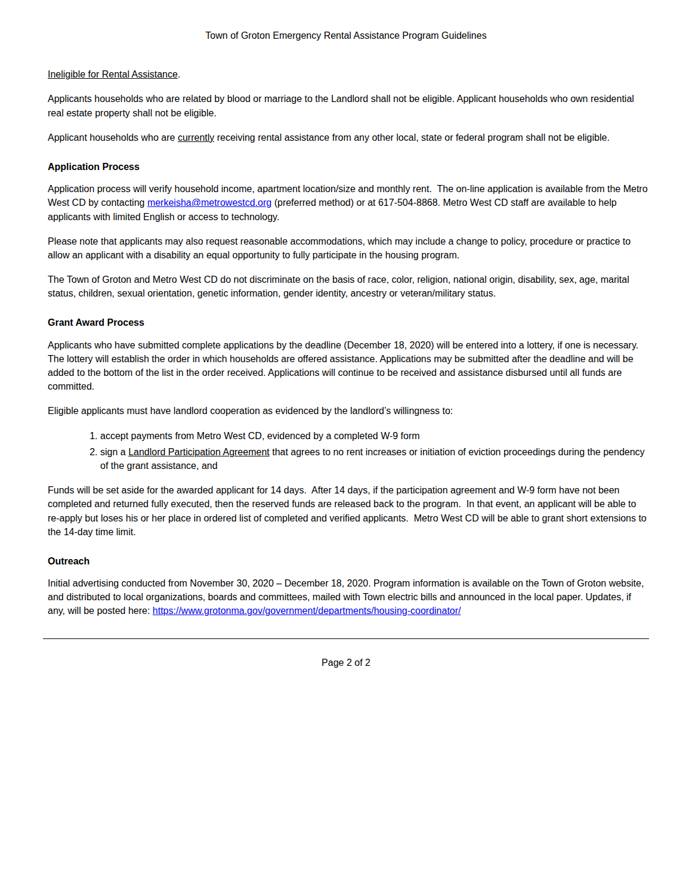Town of Groton Emergency Rental Assistance Program Guidelines
Ineligible for Rental Assistance.
Applicants households who are related by blood or marriage to the Landlord shall not be eligible. Applicant households who own residential real estate property shall not be eligible.
Applicant households who are currently receiving rental assistance from any other local, state or federal program shall not be eligible.
Application Process
Application process will verify household income, apartment location/size and monthly rent. The on-line application is available from the Metro West CD by contacting merkeisha@metrowestcd.org (preferred method) or at 617-504-8868. Metro West CD staff are available to help applicants with limited English or access to technology.
Please note that applicants may also request reasonable accommodations, which may include a change to policy, procedure or practice to allow an applicant with a disability an equal opportunity to fully participate in the housing program.
The Town of Groton and Metro West CD do not discriminate on the basis of race, color, religion, national origin, disability, sex, age, marital status, children, sexual orientation, genetic information, gender identity, ancestry or veteran/military status.
Grant Award Process
Applicants who have submitted complete applications by the deadline (December 18, 2020) will be entered into a lottery, if one is necessary. The lottery will establish the order in which households are offered assistance. Applications may be submitted after the deadline and will be added to the bottom of the list in the order received. Applications will continue to be received and assistance disbursed until all funds are committed.
Eligible applicants must have landlord cooperation as evidenced by the landlord’s willingness to:
accept payments from Metro West CD, evidenced by a completed W-9 form
sign a Landlord Participation Agreement that agrees to no rent increases or initiation of eviction proceedings during the pendency of the grant assistance, and
Funds will be set aside for the awarded applicant for 14 days. After 14 days, if the participation agreement and W-9 form have not been completed and returned fully executed, then the reserved funds are released back to the program. In that event, an applicant will be able to re-apply but loses his or her place in ordered list of completed and verified applicants. Metro West CD will be able to grant short extensions to the 14-day time limit.
Outreach
Initial advertising conducted from November 30, 2020 – December 18, 2020. Program information is available on the Town of Groton website, and distributed to local organizations, boards and committees, mailed with Town electric bills and announced in the local paper. Updates, if any, will be posted here: https://www.grotonma.gov/government/departments/housing-coordinator/
Page 2 of 2